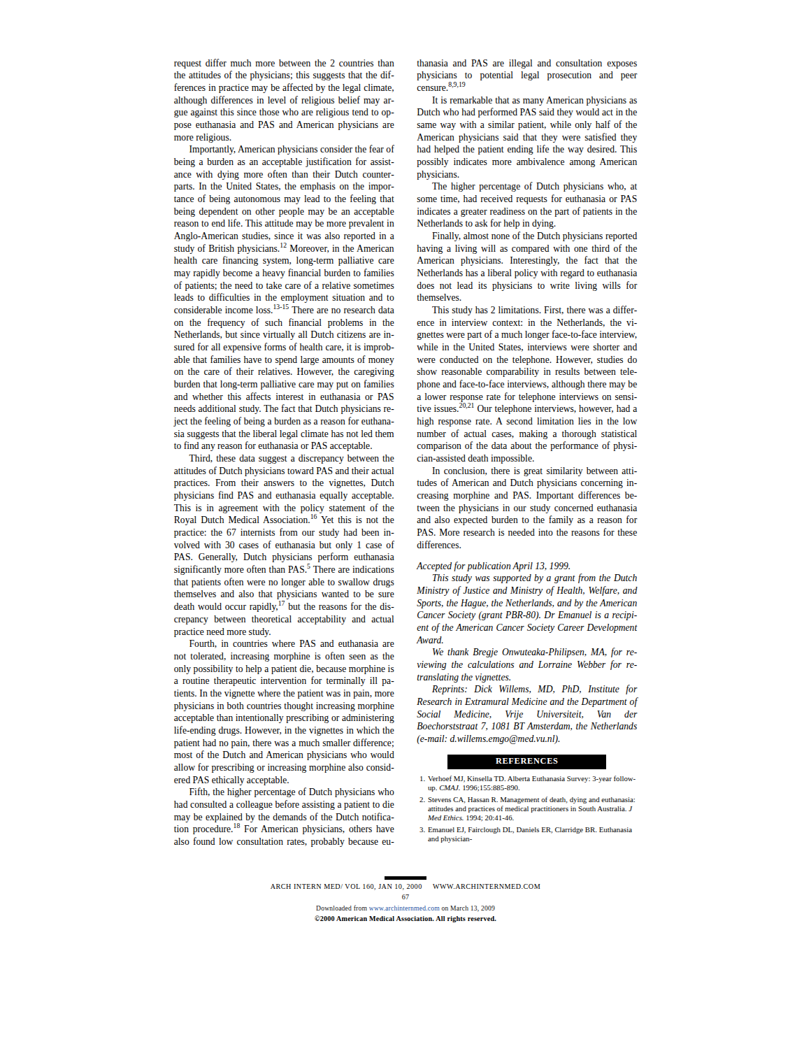request differ much more between the 2 countries than the attitudes of the physicians; this suggests that the differences in practice may be affected by the legal climate, although differences in level of religious belief may argue against this since those who are religious tend to oppose euthanasia and PAS and American physicians are more religious.
Importantly, American physicians consider the fear of being a burden as an acceptable justification for assistance with dying more often than their Dutch counterparts. In the United States, the emphasis on the importance of being autonomous may lead to the feeling that being dependent on other people may be an acceptable reason to end life. This attitude may be more prevalent in Anglo-American studies, since it was also reported in a study of British physicians.12 Moreover, in the American health care financing system, long-term palliative care may rapidly become a heavy financial burden to families of patients; the need to take care of a relative sometimes leads to difficulties in the employment situation and to considerable income loss.13-15 There are no research data on the frequency of such financial problems in the Netherlands, but since virtually all Dutch citizens are insured for all expensive forms of health care, it is improbable that families have to spend large amounts of money on the care of their relatives. However, the caregiving burden that long-term palliative care may put on families and whether this affects interest in euthanasia or PAS needs additional study. The fact that Dutch physicians reject the feeling of being a burden as a reason for euthanasia suggests that the liberal legal climate has not led them to find any reason for euthanasia or PAS acceptable.
Third, these data suggest a discrepancy between the attitudes of Dutch physicians toward PAS and their actual practices. From their answers to the vignettes, Dutch physicians find PAS and euthanasia equally acceptable. This is in agreement with the policy statement of the Royal Dutch Medical Association.16 Yet this is not the practice: the 67 internists from our study had been involved with 30 cases of euthanasia but only 1 case of PAS. Generally, Dutch physicians perform euthanasia significantly more often than PAS.5 There are indications that patients often were no longer able to swallow drugs themselves and also that physicians wanted to be sure death would occur rapidly,17 but the reasons for the discrepancy between theoretical acceptability and actual practice need more study.
Fourth, in countries where PAS and euthanasia are not tolerated, increasing morphine is often seen as the only possibility to help a patient die, because morphine is a routine therapeutic intervention for terminally ill patients. In the vignette where the patient was in pain, more physicians in both countries thought increasing morphine acceptable than intentionally prescribing or administering life-ending drugs. However, in the vignettes in which the patient had no pain, there was a much smaller difference; most of the Dutch and American physicians who would allow for prescribing or increasing morphine also considered PAS ethically acceptable.
Fifth, the higher percentage of Dutch physicians who had consulted a colleague before assisting a patient to die may be explained by the demands of the Dutch notification procedure.18 For American physicians, others have also found low consultation rates, probably because euthanasia and PAS are illegal and consultation exposes physicians to potential legal prosecution and peer censure.8,9,19
It is remarkable that as many American physicians as Dutch who had performed PAS said they would act in the same way with a similar patient, while only half of the American physicians said that they were satisfied they had helped the patient ending life the way desired. This possibly indicates more ambivalence among American physicians.
The higher percentage of Dutch physicians who, at some time, had received requests for euthanasia or PAS indicates a greater readiness on the part of patients in the Netherlands to ask for help in dying.
Finally, almost none of the Dutch physicians reported having a living will as compared with one third of the American physicians. Interestingly, the fact that the Netherlands has a liberal policy with regard to euthanasia does not lead its physicians to write living wills for themselves.
This study has 2 limitations. First, there was a difference in interview context: in the Netherlands, the vignettes were part of a much longer face-to-face interview, while in the United States, interviews were shorter and were conducted on the telephone. However, studies do show reasonable comparability in results between telephone and face-to-face interviews, although there may be a lower response rate for telephone interviews on sensitive issues.20,21 Our telephone interviews, however, had a high response rate. A second limitation lies in the low number of actual cases, making a thorough statistical comparison of the data about the performance of physician-assisted death impossible.
In conclusion, there is great similarity between attitudes of American and Dutch physicians concerning increasing morphine and PAS. Important differences between the physicians in our study concerned euthanasia and also expected burden to the family as a reason for PAS. More research is needed into the reasons for these differences.
Accepted for publication April 13, 1999.
This study was supported by a grant from the Dutch Ministry of Justice and Ministry of Health, Welfare, and Sports, the Hague, the Netherlands, and by the American Cancer Society (grant PBR-80). Dr Emanuel is a recipient of the American Cancer Society Career Development Award.
We thank Bregje Onwuteaka-Philipsen, MA, for reviewing the calculations and Lorraine Webber for retranslating the vignettes.
Reprints: Dick Willems, MD, PhD, Institute for Research in Extramural Medicine and the Department of Social Medicine, Vrije Universiteit, Van der Boechorststraat 7, 1081 BT Amsterdam, the Netherlands (e-mail: d.willems.emgo@med.vu.nl).
REFERENCES
Verhoef MJ, Kinsella TD. Alberta Euthanasia Survey: 3-year follow-up. CMAJ. 1996;155:885-890.
Stevens CA, Hassan R. Management of death, dying and euthanasia: attitudes and practices of medical practitioners in South Australia. J Med Ethics. 1994; 20:41-46.
Emanuel EJ, Fairclough DL, Daniels ER, Clarridge BR. Euthanasia and physician-
ARCH INTERN MED/ VOL 160, JAN 10, 2000 WWW.ARCHINTERNMED.COM
67
Downloaded from www.archinternmed.com on March 13, 2009
©2000 American Medical Association. All rights reserved.